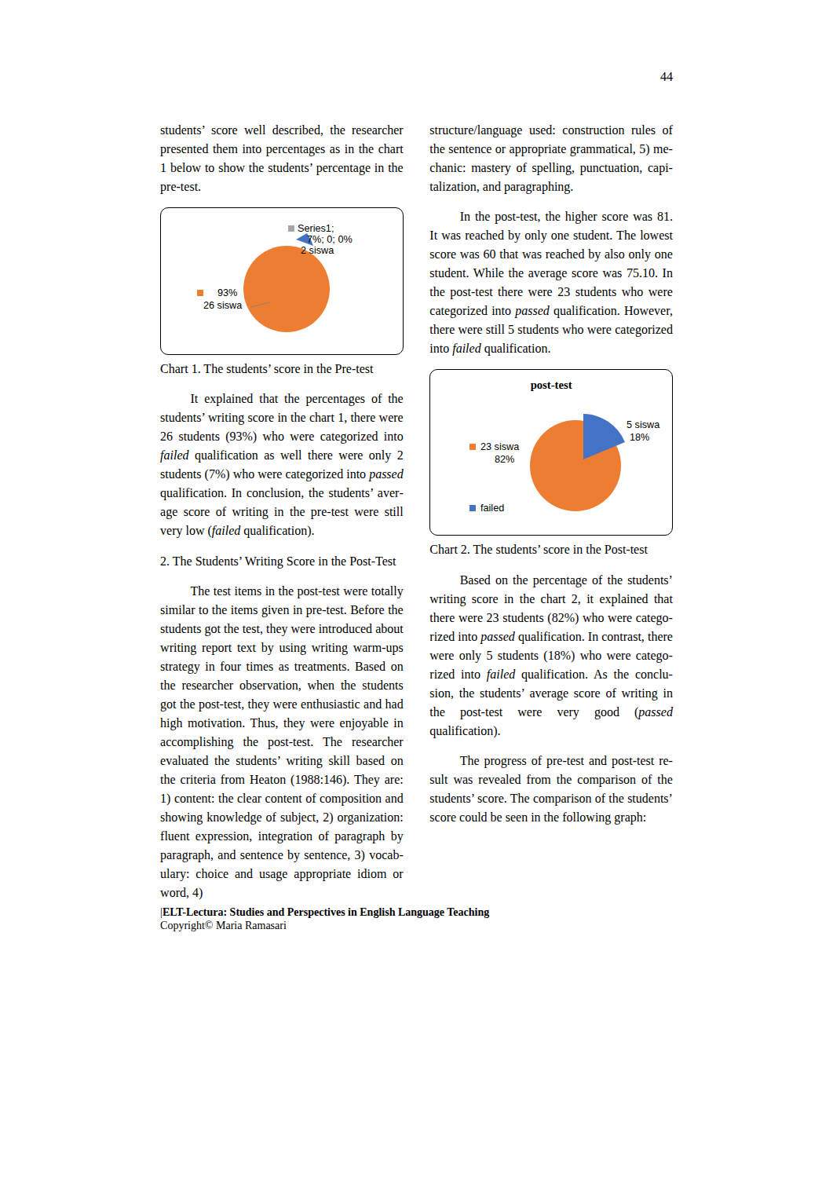44
students’ score well described, the researcher presented them into percentages as in the chart 1 below to show the students’ percentage in the pre-test.
Series1; 7%; 0; 0% 2 siswa 93% 26 siswa
Chart 1. The students’ score in the Pre-test
It explained that the percentages of the students’ writing score in the chart 1, there were 26 students (93%) who were categorized into failed qualification as well there were only 2 students (7%) who were categorized into passed qualification. In conclusion, the students’ average score of writing in the pre-test were still very low (failed qualification).
2. The Students’ Writing Score in the Post-Test
The test items in the post-test were totally similar to the items given in pre-test. Before the students got the test, they were introduced about writing report text by using writing warm-ups strategy in four times as treatments. Based on the researcher observation, when the students got the post-test, they were enthusiastic and had high motivation. Thus, they were enjoyable in accomplishing the post-test. The researcher evaluated the students’ writing skill based on the criteria from Heaton (1988:146). They are: 1) content: the clear content of composition and showing knowledge of subject, 2) organization: fluent expression, integration of paragraph by paragraph, and sentence by sentence, 3) vocabulary: choice and usage appropriate idiom or word, 4)
structure/language used: construction rules of the sentence or appropriate grammatical, 5) mechanic: mastery of spelling, punctuation, capitalization, and paragraphing.
In the post-test, the higher score was 81. It was reached by only one student. The lowest score was 60 that was reached by also only one student. While the average score was 75.10. In the post-test there were 23 students who were categorized into passed qualification. However, there were still 5 students who were categorized into failed qualification.
post-test
5 siswa 18% 23 siswa 82% failed
Chart 2. The students’ score in the Post-test
Based on the percentage of the students’ writing score in the chart 2, it explained that there were 23 students (82%) who were categorized into passed qualification. In contrast, there were only 5 students (18%) who were categorized into failed qualification. As the conclusion, the students’ average score of writing in the post-test were very good (passed qualification).
The progress of pre-test and post-test result was revealed from the comparison of the students’ score. The comparison of the students’ score could be seen in the following graph:
|ELT-Lectura: Studies and Perspectives in English Language Teaching
Copyright© Maria Ramasari